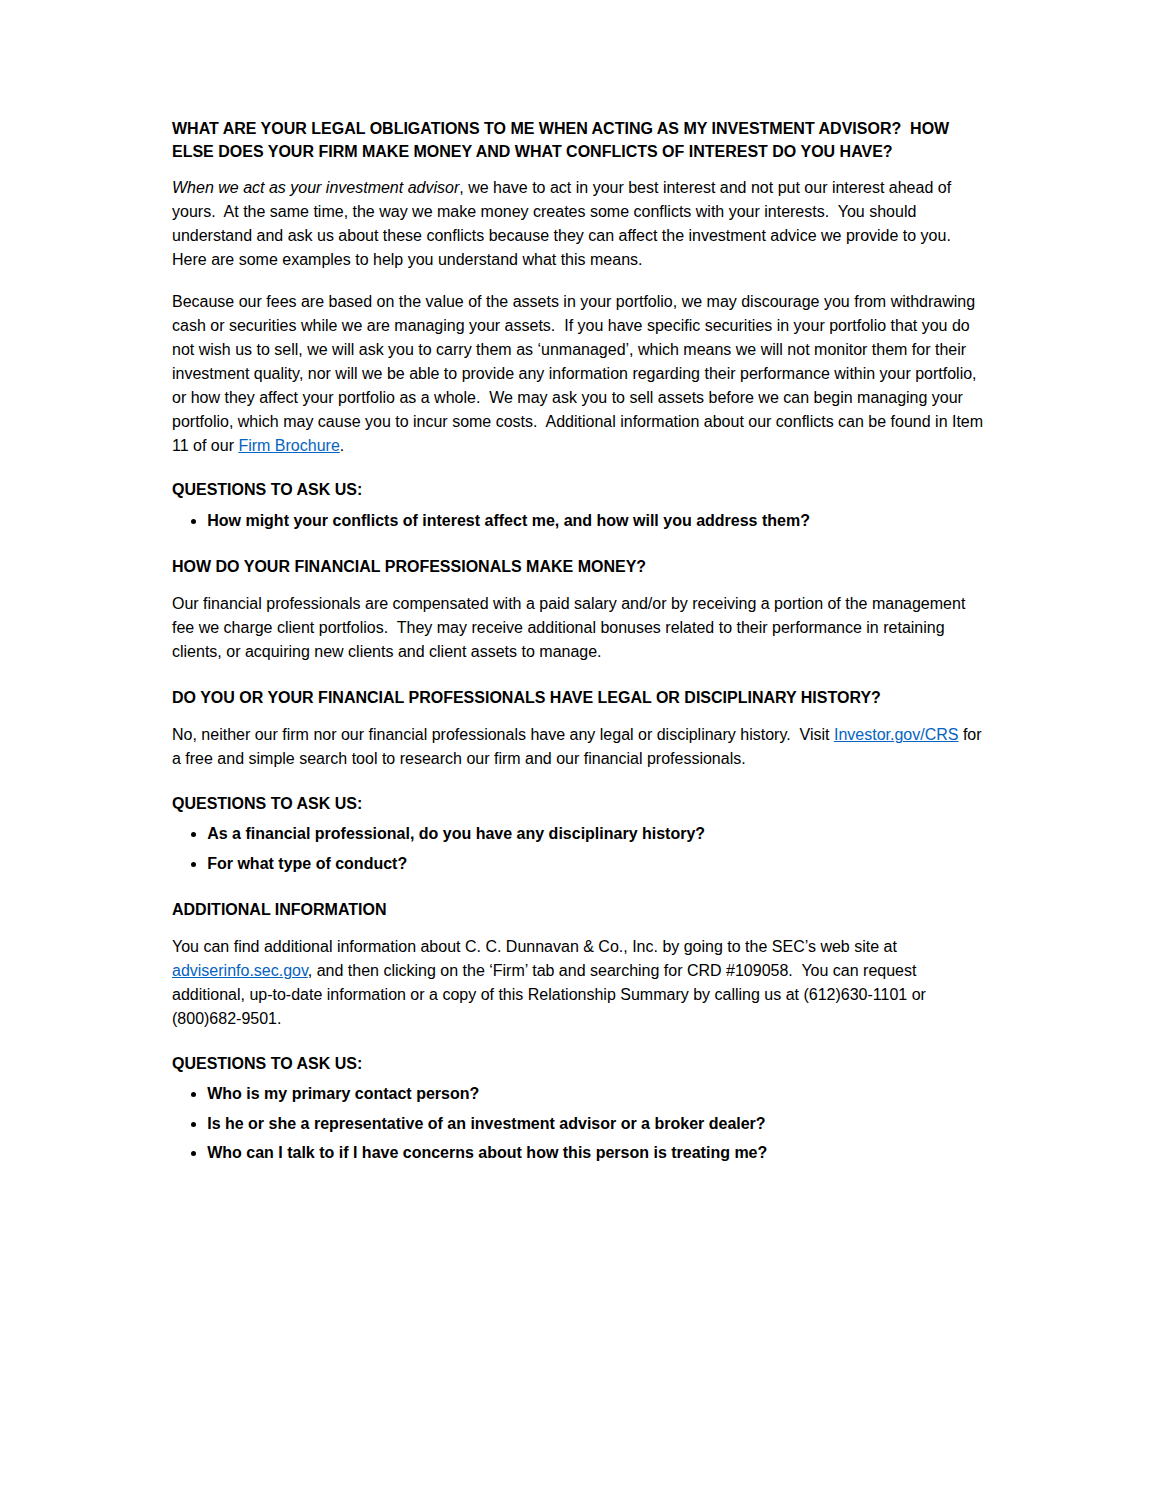WHAT ARE YOUR LEGAL OBLIGATIONS TO ME WHEN ACTING AS MY INVESTMENT ADVISOR? HOW ELSE DOES YOUR FIRM MAKE MONEY AND WHAT CONFLICTS OF INTEREST DO YOU HAVE?
When we act as your investment advisor, we have to act in your best interest and not put our interest ahead of yours. At the same time, the way we make money creates some conflicts with your interests. You should understand and ask us about these conflicts because they can affect the investment advice we provide to you. Here are some examples to help you understand what this means.
Because our fees are based on the value of the assets in your portfolio, we may discourage you from withdrawing cash or securities while we are managing your assets. If you have specific securities in your portfolio that you do not wish us to sell, we will ask you to carry them as ‘unmanaged’, which means we will not monitor them for their investment quality, nor will we be able to provide any information regarding their performance within your portfolio, or how they affect your portfolio as a whole. We may ask you to sell assets before we can begin managing your portfolio, which may cause you to incur some costs. Additional information about our conflicts can be found in Item 11 of our Firm Brochure.
QUESTIONS TO ASK US:
How might your conflicts of interest affect me, and how will you address them?
HOW DO YOUR FINANCIAL PROFESSIONALS MAKE MONEY?
Our financial professionals are compensated with a paid salary and/or by receiving a portion of the management fee we charge client portfolios. They may receive additional bonuses related to their performance in retaining clients, or acquiring new clients and client assets to manage.
DO YOU OR YOUR FINANCIAL PROFESSIONALS HAVE LEGAL OR DISCIPLINARY HISTORY?
No, neither our firm nor our financial professionals have any legal or disciplinary history. Visit Investor.gov/CRS for a free and simple search tool to research our firm and our financial professionals.
QUESTIONS TO ASK US:
As a financial professional, do you have any disciplinary history?
For what type of conduct?
ADDITIONAL INFORMATION
You can find additional information about C. C. Dunnavan & Co., Inc. by going to the SEC’s web site at adviserinfo.sec.gov, and then clicking on the ‘Firm’ tab and searching for CRD #109058. You can request additional, up-to-date information or a copy of this Relationship Summary by calling us at (612)630-1101 or (800)682-9501.
QUESTIONS TO ASK US:
Who is my primary contact person?
Is he or she a representative of an investment advisor or a broker dealer?
Who can I talk to if I have concerns about how this person is treating me?